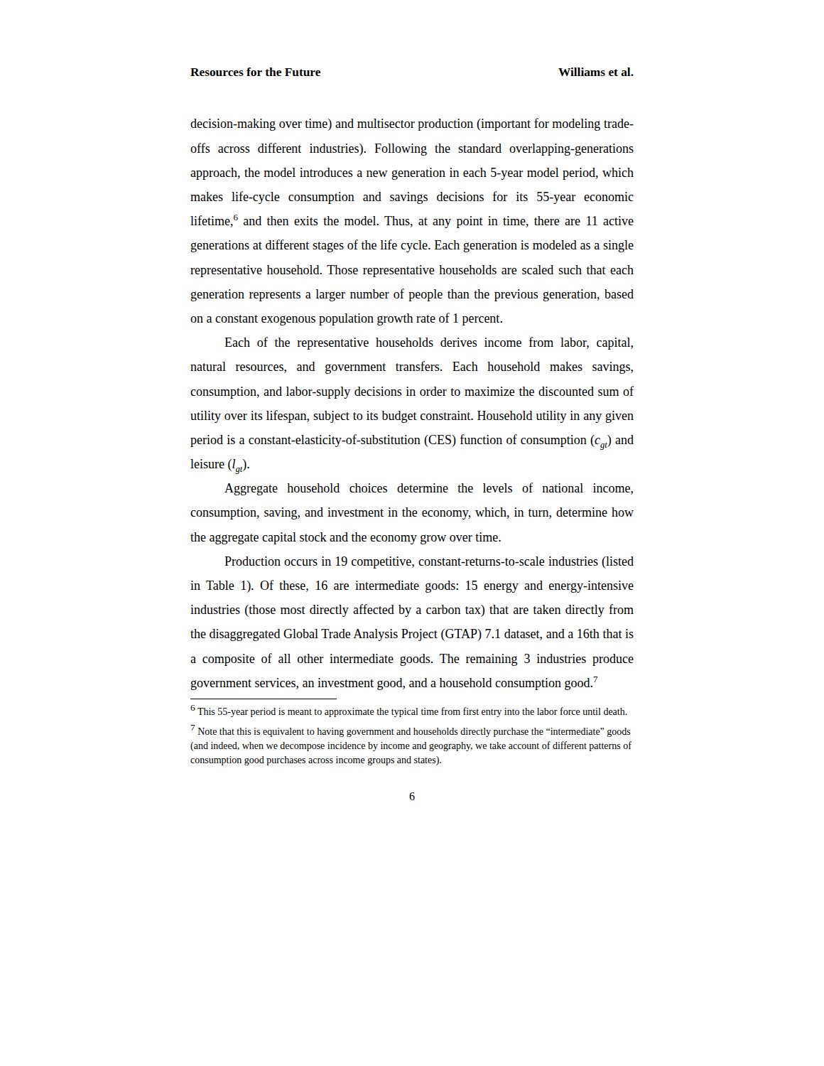Resources for the Future Williams et al.
decision-making over time) and multisector production (important for modeling trade-offs across different industries). Following the standard overlapping-generations approach, the model introduces a new generation in each 5-year model period, which makes life-cycle consumption and savings decisions for its 55-year economic lifetime,6 and then exits the model. Thus, at any point in time, there are 11 active generations at different stages of the life cycle. Each generation is modeled as a single representative household. Those representative households are scaled such that each generation represents a larger number of people than the previous generation, based on a constant exogenous population growth rate of 1 percent.
Each of the representative households derives income from labor, capital, natural resources, and government transfers. Each household makes savings, consumption, and labor-supply decisions in order to maximize the discounted sum of utility over its lifespan, subject to its budget constraint. Household utility in any given period is a constant-elasticity-of-substitution (CES) function of consumption (cgt) and leisure (lgt).
Aggregate household choices determine the levels of national income, consumption, saving, and investment in the economy, which, in turn, determine how the aggregate capital stock and the economy grow over time.
Production occurs in 19 competitive, constant-returns-to-scale industries (listed in Table 1). Of these, 16 are intermediate goods: 15 energy and energy-intensive industries (those most directly affected by a carbon tax) that are taken directly from the disaggregated Global Trade Analysis Project (GTAP) 7.1 dataset, and a 16th that is a composite of all other intermediate goods. The remaining 3 industries produce government services, an investment good, and a household consumption good.7
6 This 55-year period is meant to approximate the typical time from first entry into the labor force until death.
7 Note that this is equivalent to having government and households directly purchase the “intermediate” goods (and indeed, when we decompose incidence by income and geography, we take account of different patterns of consumption good purchases across income groups and states).
6